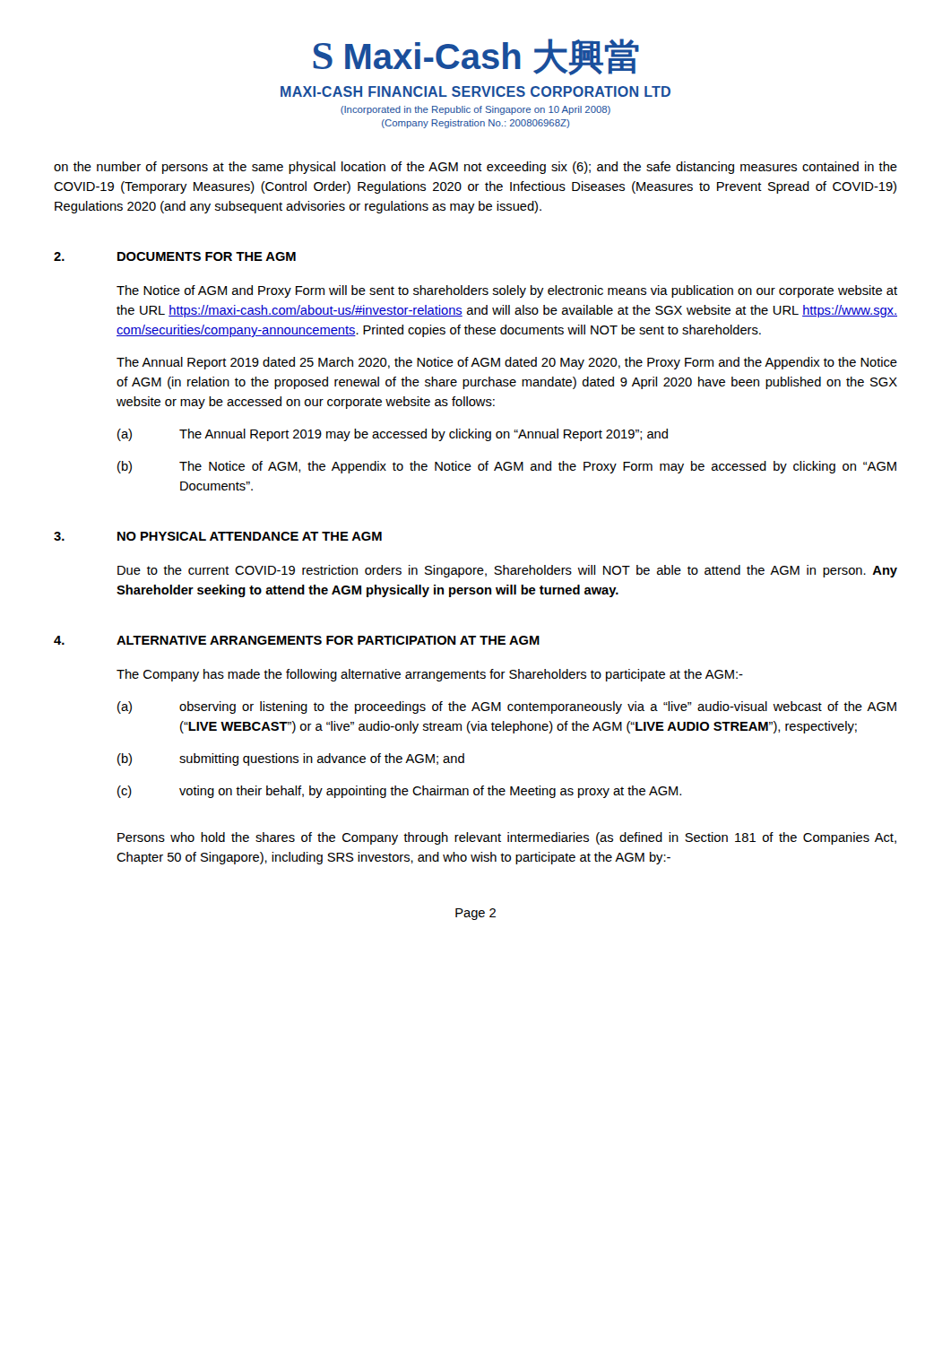S Maxi-Cash 大興當
MAXI-CASH FINANCIAL SERVICES CORPORATION LTD
(Incorporated in the Republic of Singapore on 10 April 2008)
(Company Registration No.: 200806968Z)
on the number of persons at the same physical location of the AGM not exceeding six (6); and the safe distancing measures contained in the COVID-19 (Temporary Measures) (Control Order) Regulations 2020 or the Infectious Diseases (Measures to Prevent Spread of COVID-19) Regulations 2020 (and any subsequent advisories or regulations as may be issued).
2. DOCUMENTS FOR THE AGM
The Notice of AGM and Proxy Form will be sent to shareholders solely by electronic means via publication on our corporate website at the URL https://maxi-cash.com/about-us/#investor-relations and will also be available at the SGX website at the URL https://www.sgx.com/securities/company-announcements. Printed copies of these documents will NOT be sent to shareholders.
The Annual Report 2019 dated 25 March 2020, the Notice of AGM dated 20 May 2020, the Proxy Form and the Appendix to the Notice of AGM (in relation to the proposed renewal of the share purchase mandate) dated 9 April 2020 have been published on the SGX website or may be accessed on our corporate website as follows:
(a) The Annual Report 2019 may be accessed by clicking on “Annual Report 2019”; and
(b) The Notice of AGM, the Appendix to the Notice of AGM and the Proxy Form may be accessed by clicking on “AGM Documents”.
3. NO PHYSICAL ATTENDANCE AT THE AGM
Due to the current COVID-19 restriction orders in Singapore, Shareholders will NOT be able to attend the AGM in person. Any Shareholder seeking to attend the AGM physically in person will be turned away.
4. ALTERNATIVE ARRANGEMENTS FOR PARTICIPATION AT THE AGM
The Company has made the following alternative arrangements for Shareholders to participate at the AGM:-
(a) observing or listening to the proceedings of the AGM contemporaneously via a “live” audio-visual webcast of the AGM (“LIVE WEBCAST”) or a “live” audio-only stream (via telephone) of the AGM (“LIVE AUDIO STREAM”), respectively;
(b) submitting questions in advance of the AGM; and
(c) voting on their behalf, by appointing the Chairman of the Meeting as proxy at the AGM.
Persons who hold the shares of the Company through relevant intermediaries (as defined in Section 181 of the Companies Act, Chapter 50 of Singapore), including SRS investors, and who wish to participate at the AGM by:-
Page 2